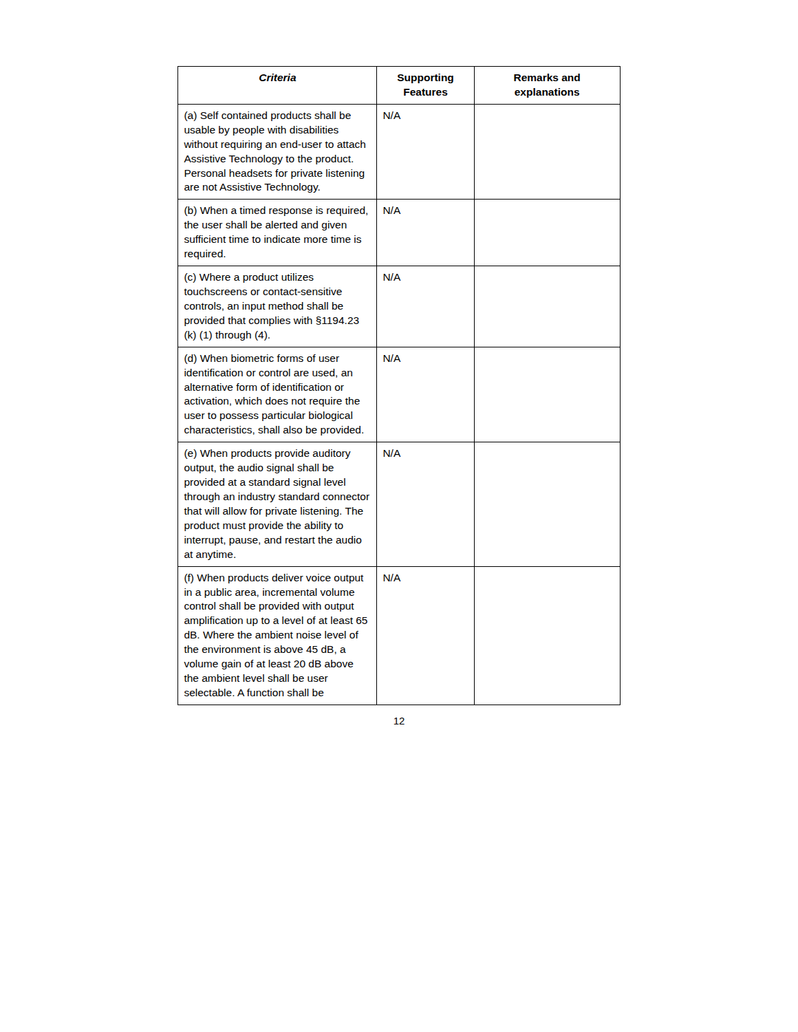| Criteria | Supporting Features | Remarks and explanations |
| --- | --- | --- |
| (a) Self contained products shall be usable by people with disabilities without requiring an end-user to attach Assistive Technology to the product. Personal headsets for private listening are not Assistive Technology. | N/A | |
| (b) When a timed response is required, the user shall be alerted and given sufficient time to indicate more time is required. | N/A | |
| (c) Where a product utilizes touchscreens or contact-sensitive controls, an input method shall be provided that complies with §1194.23 (k) (1) through (4). | N/A | |
| (d) When biometric forms of user identification or control are used, an alternative form of identification or activation, which does not require the user to possess particular biological characteristics, shall also be provided. | N/A | |
| (e) When products provide auditory output, the audio signal shall be provided at a standard signal level through an industry standard connector that will allow for private listening. The product must provide the ability to interrupt, pause, and restart the audio at anytime. | N/A | |
| (f) When products deliver voice output in a public area, incremental volume control shall be provided with output amplification up to a level of at least 65 dB. Where the ambient noise level of the environment is above 45 dB, a volume gain of at least 20 dB above the ambient level shall be user selectable. A function shall be | N/A | |
12